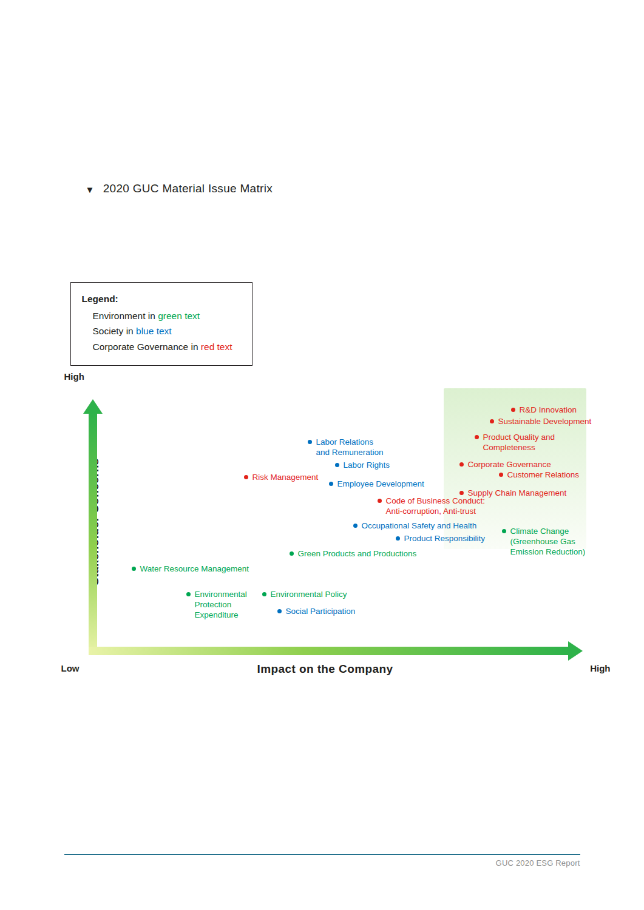▼2020 GUC Material Issue Matrix
Legend:
Environment in green text
Society in blue text
Corporate Governance in red text
High
Low
High
Stakeholder Concerns
Impact on the Company
R&D Innovation
Sustainable Development
Product Quality and
Completeness
Corporate Governance
Customer Relations
Supply Chain Management
Code of Business Conduct:
Anti-corruption, Anti-trust
Risk Management
Labor Relations
and Remuneration
Labor Rights
Employee Development
Occupational Safety and Health
Product Responsibility
Social Participation
Climate Change
(Greenhouse Gas
Emission Reduction)
Green Products and Productions
Water Resource Management
Environmental
Protection
Expenditure
Environmental Policy
GUC 2020 ESG Report